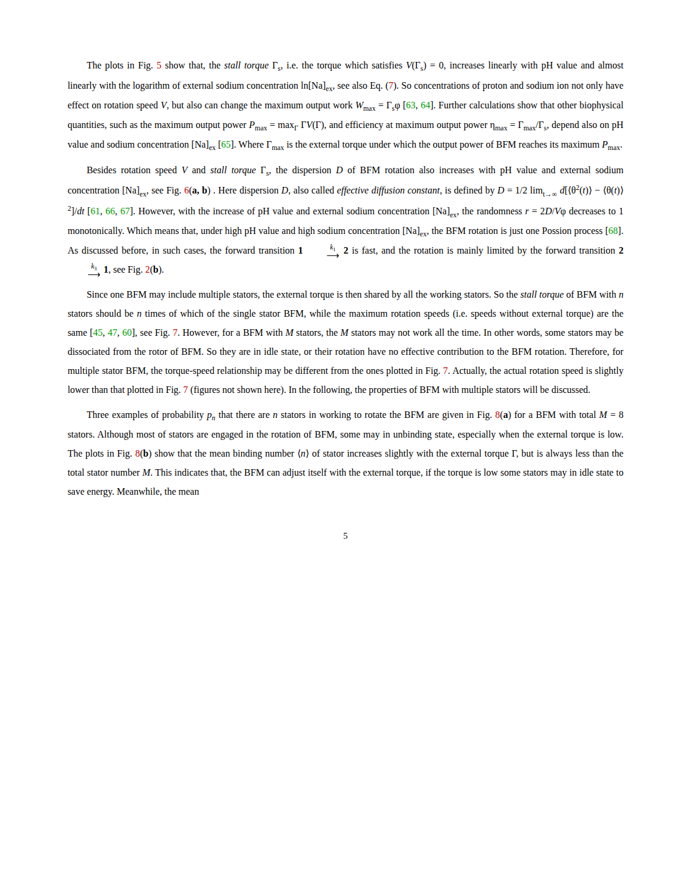The plots in Fig. 5 show that, the stall torque Γs, i.e. the torque which satisfies V(Γs) = 0, increases linearly with pH value and almost linearly with the logarithm of external sodium concentration ln[Na]ex, see also Eq. (7). So concentrations of proton and sodium ion not only have effect on rotation speed V, but also can change the maximum output work Wmax = Γsφ [63, 64]. Further calculations show that other biophysical quantities, such as the maximum output power Pmax = maxΓ ΓV(Γ), and efficiency at maximum output power ηmax = Γmax/Γs, depend also on pH value and sodium concentration [Na]ex [65]. Where Γmax is the external torque under which the output power of BFM reaches its maximum Pmax.
Besides rotation speed V and stall torque Γs, the dispersion D of BFM rotation also increases with pH value and external sodium concentration [Na]ex, see Fig. 6(a, b) . Here dispersion D, also called effective diffusion constant, is defined by D = 1/2 limt→∞ d[⟨θ2(t)⟩ − ⟨θ(t)⟩2]/dt [61, 66, 67]. However, with the increase of pH value and external sodium concentration [Na]ex, the randomness r = 2D/Vφ decreases to 1 monotonically. Which means that, under high pH value and high sodium concentration [Na]ex, the BFM rotation is just one Possion process [68]. As discussed before, in such cases, the forward transition 1 k1⟶ 2 is fast, and the rotation is mainly limited by the forward transition 2 k3⟶ 1, see Fig. 2(b).
Since one BFM may include multiple stators, the external torque is then shared by all the working stators. So the stall torque of BFM with n stators should be n times of which of the single stator BFM, while the maximum rotation speeds (i.e. speeds without external torque) are the same [45, 47, 60], see Fig. 7. However, for a BFM with M stators, the M stators may not work all the time. In other words, some stators may be dissociated from the rotor of BFM. So they are in idle state, or their rotation have no effective contribution to the BFM rotation. Therefore, for multiple stator BFM, the torque-speed relationship may be different from the ones plotted in Fig. 7. Actually, the actual rotation speed is slightly lower than that plotted in Fig. 7 (figures not shown here). In the following, the properties of BFM with multiple stators will be discussed.
Three examples of probability pn that there are n stators in working to rotate the BFM are given in Fig. 8(a) for a BFM with total M = 8 stators. Although most of stators are engaged in the rotation of BFM, some may in unbinding state, especially when the external torque is low. The plots in Fig. 8(b) show that the mean binding number ⟨n⟩ of stator increases slightly with the external torque Γ, but is always less than the total stator number M. This indicates that, the BFM can adjust itself with the external torque, if the torque is low some stators may in idle state to save energy. Meanwhile, the mean
5